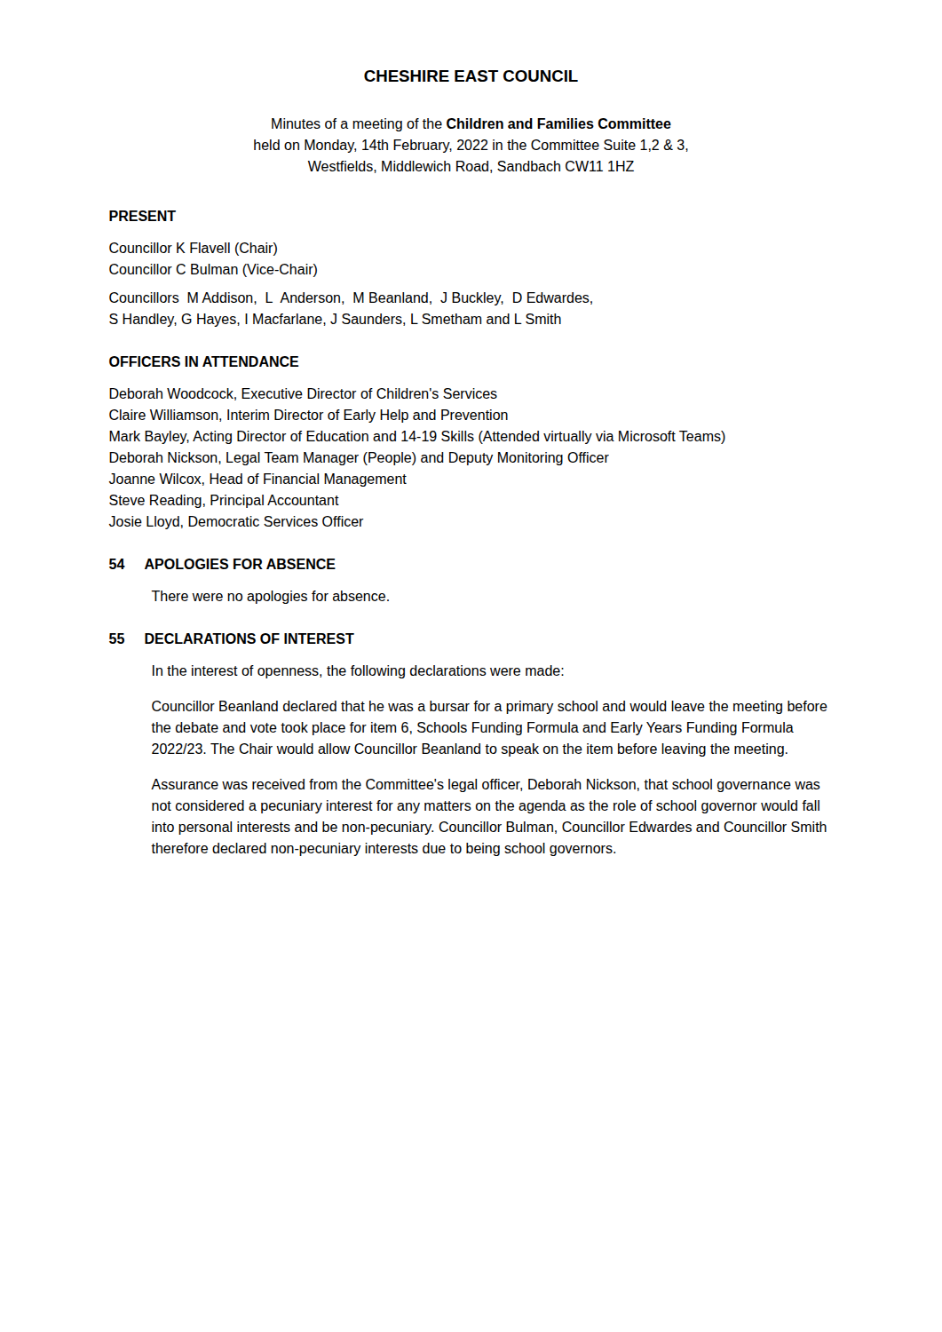CHESHIRE EAST COUNCIL
Minutes of a meeting of the Children and Families Committee
held on Monday, 14th February, 2022 in the Committee Suite 1,2 & 3,
Westfields, Middlewich Road, Sandbach CW11 1HZ
PRESENT
Councillor K Flavell (Chair)
Councillor C Bulman (Vice-Chair)
Councillors M Addison, L Anderson, M Beanland, J Buckley, D Edwardes,
S Handley, G Hayes, I Macfarlane, J Saunders, L Smetham and L Smith
OFFICERS IN ATTENDANCE
Deborah Woodcock, Executive Director of Children's Services
Claire Williamson, Interim Director of Early Help and Prevention
Mark Bayley, Acting Director of Education and 14-19 Skills (Attended virtually via Microsoft Teams)
Deborah Nickson, Legal Team Manager (People) and Deputy Monitoring Officer
Joanne Wilcox, Head of Financial Management
Steve Reading, Principal Accountant
Josie Lloyd, Democratic Services Officer
54 APOLOGIES FOR ABSENCE
There were no apologies for absence.
55 DECLARATIONS OF INTEREST
In the interest of openness, the following declarations were made:
Councillor Beanland declared that he was a bursar for a primary school and would leave the meeting before the debate and vote took place for item 6, Schools Funding Formula and Early Years Funding Formula 2022/23. The Chair would allow Councillor Beanland to speak on the item before leaving the meeting.
Assurance was received from the Committee's legal officer, Deborah Nickson, that school governance was not considered a pecuniary interest for any matters on the agenda as the role of school governor would fall into personal interests and be non-pecuniary. Councillor Bulman, Councillor Edwardes and Councillor Smith therefore declared non-pecuniary interests due to being school governors.